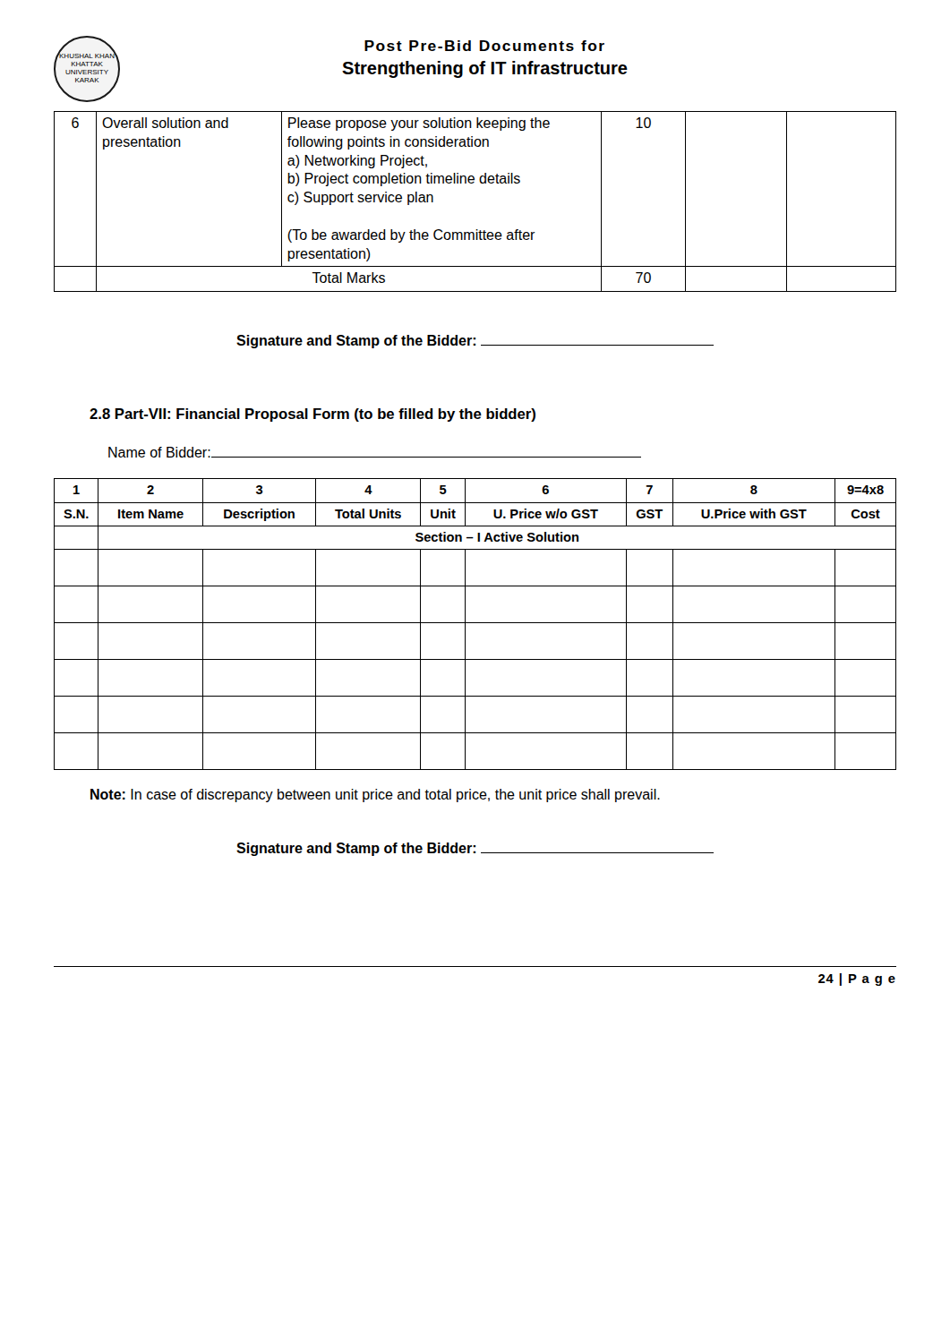KHUSHAL KHAN
KHATTAK
UNIVERSITY
KARAK
Post Pre-Bid Documents for
Strengthening of IT infrastructure
| 6 | Overall solution and presentation | Please propose your solution keeping the following points in consideration a) Networking Project, b) Project completion timeline details c) Support service plan (To be awarded by the Committee after presentation) | 10 | | |
| | Total Marks | 70 | | |
Signature and Stamp of the Bidder:
2.8 Part-VII: Financial Proposal Form (to be filled by the bidder)
Name of Bidder:
| 1 | 2 | 3 | 4 | 5 | 6 | 7 | 8 | 9=4x8 |
| --- | --- | --- | --- | --- | --- | --- | --- | --- |
| S.N. | Item Name | Description | Total Units | Unit | U. Price w/o GST | GST | U.Price with GST | Cost |
| | Section – I Active Solution |
Note: In case of discrepancy between unit price and total price, the unit price shall prevail.
Signature and Stamp of the Bidder:
24 | P a g e